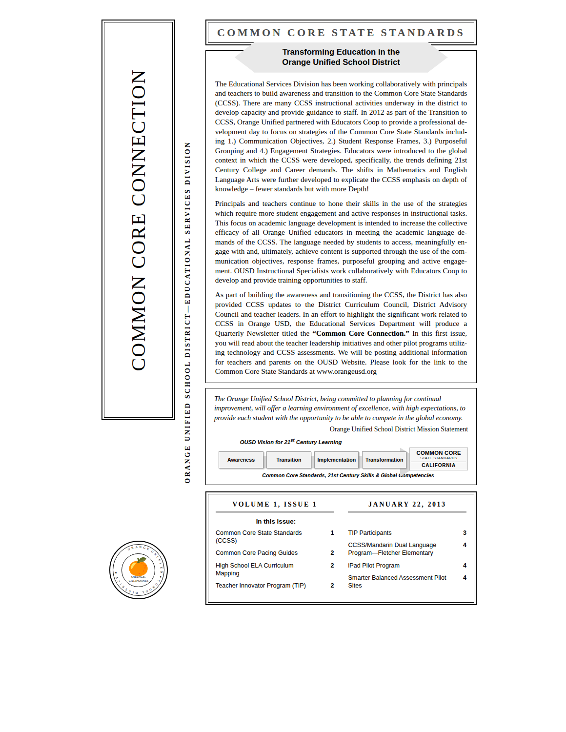COMMON CORE CONNECTION
O R A N G E U N I F I E D ★ S C H O O L D I S T R I C T ★
🍊
ORANGE,
CALIFORNIA
ORANGE UNIFIED SCHOOL DISTRICT—EDUCATIONAL SERVICES DIVISION
COMMON CORE STATE STANDARDS
Transforming Education in the
Orange Unified School District
The Educational Services Division has been working collaboratively with principals and teachers to build awareness and transition to the Common Core State Standards (CCSS). There are many CCSS instructional activities underway in the district to develop capacity and provide guidance to staff. In 2012 as part of the Transition to CCSS, Orange Unified partnered with Educators Coop to provide a professional development day to focus on strategies of the Common Core State Standards including 1.) Communication Objectives, 2.) Student Response Frames, 3.) Purposeful Grouping and 4.) Engagement Strategies. Educators were introduced to the global context in which the CCSS were developed, specifically, the trends defining 21st Century College and Career demands. The shifts in Mathematics and English Language Arts were further developed to explicate the CCSS emphasis on depth of knowledge – fewer standards but with more Depth!
Principals and teachers continue to hone their skills in the use of the strategies which require more student engagement and active responses in instructional tasks. This focus on academic language development is intended to increase the collective efficacy of all Orange Unified educators in meeting the academic language demands of the CCSS. The language needed by students to access, meaningfully engage with and, ultimately, achieve content is supported through the use of the communication objectives, response frames, purposeful grouping and active engagement. OUSD Instructional Specialists work collaboratively with Educators Coop to develop and provide training opportunities to staff.
As part of building the awareness and transitioning the CCSS, the District has also provided CCSS updates to the District Curriculum Council, District Advisory Council and teacher leaders. In an effort to highlight the significant work related to CCSS in Orange USD, the Educational Services Department will produce a Quarterly Newsletter titled the “Common Core Connection.” In this first issue, you will read about the teacher leadership initiatives and other pilot programs utilizing technology and CCSS assessments. We will be posting additional information for teachers and parents on the OUSD Website. Please look for the link to the Common Core State Standards at www.orangeusd.org
The Orange Unified School District, being committed to planning for continual improvement, will offer a learning environment of excellence, with high expectations, to provide each student with the opportunity to be able to compete in the global economy.
Orange Unified School District Mission Statement
OUSD Vision for 21st Century Learning
Awareness
Transition
Implementation
Transformation
COMMON CORE
STATE STANDARDS
CALIFORNIA
Common Core Standards, 21st Century Skills & Global Competencies
VOLUME 1, ISSUE 1
JANUARY 22, 2013
In this issue:
Common Core State Standards (CCSS) 1
Common Core Pacing Guides 2
High School ELA Curriculum Mapping 2
Teacher Innovator Program (TIP) 2
TIP Participants 3
CCSS/Mandarin Dual Language Program—Fletcher Elementary 4
iPad Pilot Program 4
Smarter Balanced Assessment Pilot Sites 4